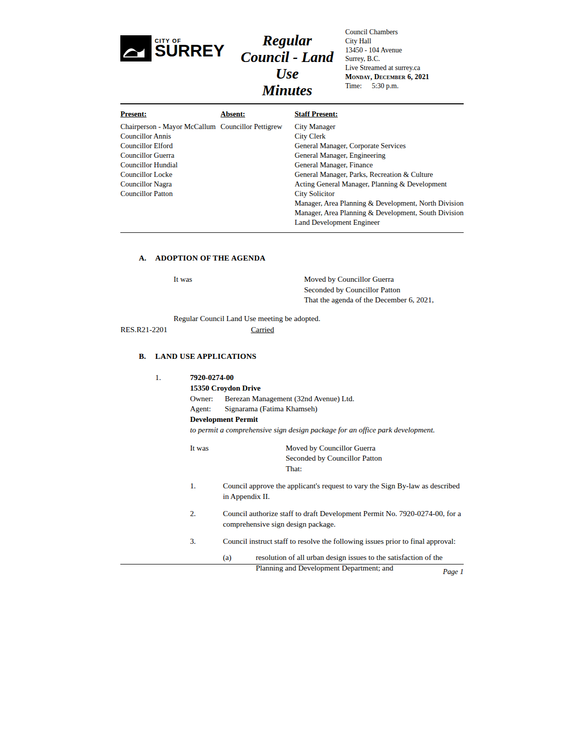CITY OF SURREY
Regular Council - Land Use
Minutes
Council Chambers
City Hall
13450 - 104 Avenue
Surrey, B.C.
Live Streamed at surrey.ca
Monday, December 6, 2021
Time: 5:30 p.m.
Present:
Chairperson - Mayor McCallum
Councillor Annis
Councillor Elford
Councillor Guerra
Councillor Hundial
Councillor Locke
Councillor Nagra
Councillor Patton
Absent:
Councillor Pettigrew
Staff Present:
City Manager
City Clerk
General Manager, Corporate Services
General Manager, Engineering
General Manager, Finance
General Manager, Parks, Recreation & Culture
Acting General Manager, Planning & Development
City Solicitor
Manager, Area Planning & Development, North Division
Manager, Area Planning & Development, South Division
Land Development Engineer
A.
ADOPTION OF THE AGENDA
It was
Moved by Councillor Guerra
Seconded by Councillor Patton
That the agenda of the December 6, 2021,
Regular Council Land Use meeting be adopted.
RES.R21-2201
Carried
B.
LAND USE APPLICATIONS
1.
7920-0274-00
15350 Croydon Drive
Owner:
Berezan Management (32nd Avenue) Ltd.
Agent:
Signarama (Fatima Khamseh)
Development Permit
to permit a comprehensive sign design package for an office park development.
It was
Moved by Councillor Guerra
Seconded by Councillor Patton
That:
1.
Council approve the applicant's request to vary the Sign By-law as described in Appendix II.
2.
Council authorize staff to draft Development Permit No. 7920-0274-00, for a comprehensive sign design package.
3.
Council instruct staff to resolve the following issues prior to final approval:
(a)
resolution of all urban design issues to the satisfaction of the Planning and Development Department; and
Page 1